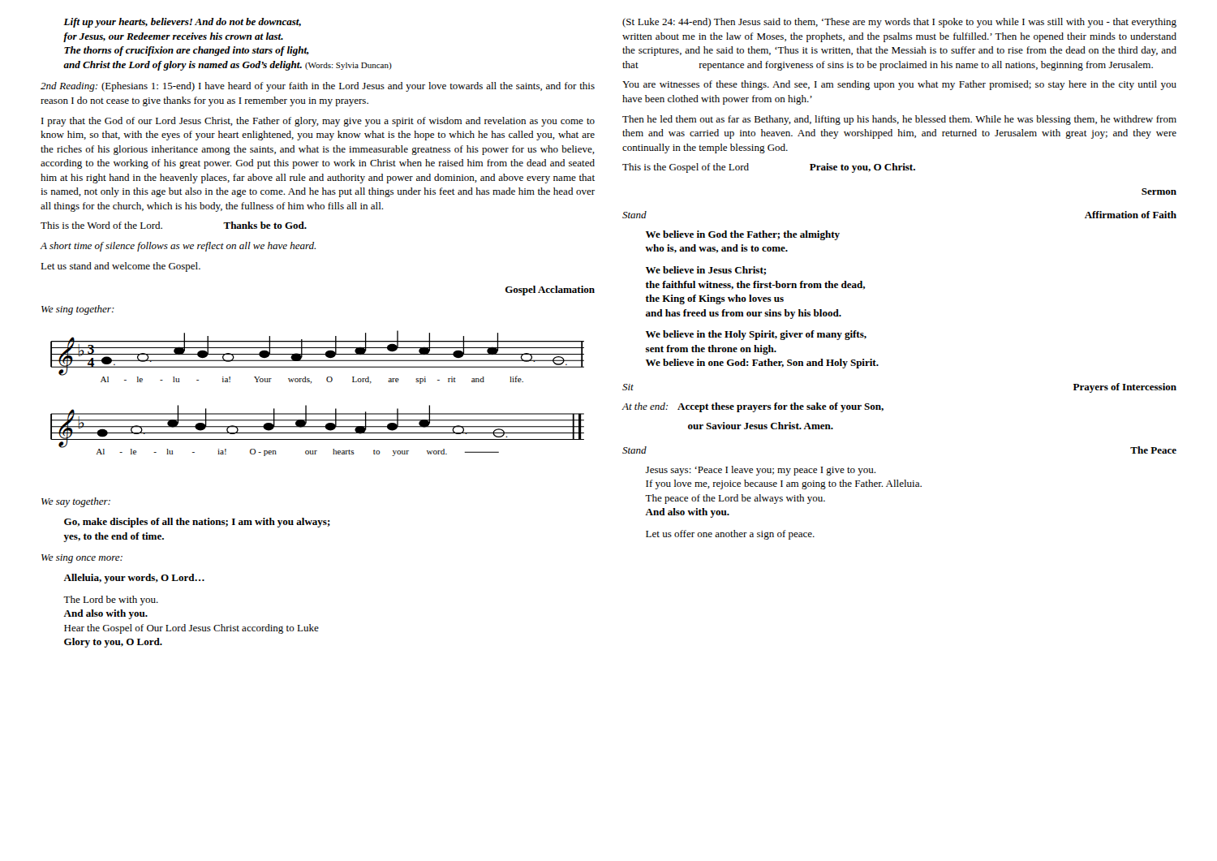Lift up your hearts, believers! And do not be downcast,
for Jesus, our Redeemer receives his crown at last.
The thorns of crucifixion are changed into stars of light,
and Christ the Lord of glory is named as God’s delight. (Words: Sylvia Duncan)
2nd Reading: (Ephesians 1: 15-end) I have heard of your faith in the Lord Jesus and your love towards all the saints, and for this reason I do not cease to give thanks for you as I remember you in my prayers.
I pray that the God of our Lord Jesus Christ, the Father of glory, may give you a spirit of wisdom and revelation as you come to know him, so that, with the eyes of your heart enlightened, you may know what is the hope to which he has called you, what are the riches of his glorious inheritance among the saints, and what is the immeasurable greatness of his power for us who believe, according to the working of his great power. God put this power to work in Christ when he raised him from the dead and seated him at his right hand in the heavenly places, far above all rule and authority and power and dominion, and above every name that is named, not only in this age but also in the age to come. And he has put all things under his feet and has made him the head over all things for the church, which is his body, the fullness of him who fills all in all.
This is the Word of the Lord. Thanks be to God.
A short time of silence follows as we reflect on all we have heard.
Let us stand and welcome the Gospel.
Gospel Acclamation
We sing together:
𝄞 ♭ 3 4 . . . . Al - le - lu - ia! Your words, O Lord, are spi - rit and life. 𝄞 ♭ . . . Al - le - lu - ia! O - pen our hearts to your word.
We say together:
Go, make disciples of all the nations; I am with you always;
yes, to the end of time.
We sing once more:
Alleluia, your words, O Lord…
The Lord be with you.
And also with you.
Hear the Gospel of Our Lord Jesus Christ according to Luke
Glory to you, O Lord.
(St Luke 24: 44-end) Then Jesus said to them, ‘These are my words that I spoke to you while I was still with you - that everything written about me in the law of Moses, the prophets, and the psalms must be fulfilled.’ Then he opened their minds to understand the scriptures, and he said to them, ‘Thus it is written, that the Messiah is to suffer and to rise from the dead on the third day, and that repentance and forgiveness of sins is to be proclaimed in his name to all nations, beginning from Jerusalem.
You are witnesses of these things. And see, I am sending upon you what my Father promised; so stay here in the city until you have been clothed with power from on high.’
Then he led them out as far as Bethany, and, lifting up his hands, he blessed them. While he was blessing them, he withdrew from them and was carried up into heaven. And they worshipped him, and returned to Jerusalem with great joy; and they were continually in the temple blessing God.
This is the Gospel of the Lord Praise to you, O Christ.
Sermon
Stand Affirmation of Faith
We believe in God the Father; the almighty
who is, and was, and is to come.
We believe in Jesus Christ;
the faithful witness, the first-born from the dead,
the King of Kings who loves us
and has freed us from our sins by his blood.
We believe in the Holy Spirit, giver of many gifts,
sent from the throne on high.
We believe in one God: Father, Son and Holy Spirit.
Sit Prayers of Intercession
At the end: Accept these prayers for the sake of your Son,
our Saviour Jesus Christ. Amen.
Stand The Peace
Jesus says: ‘Peace I leave you; my peace I give to you.
If you love me, rejoice because I am going to the Father. Alleluia.
The peace of the Lord be always with you.
And also with you.
Let us offer one another a sign of peace.